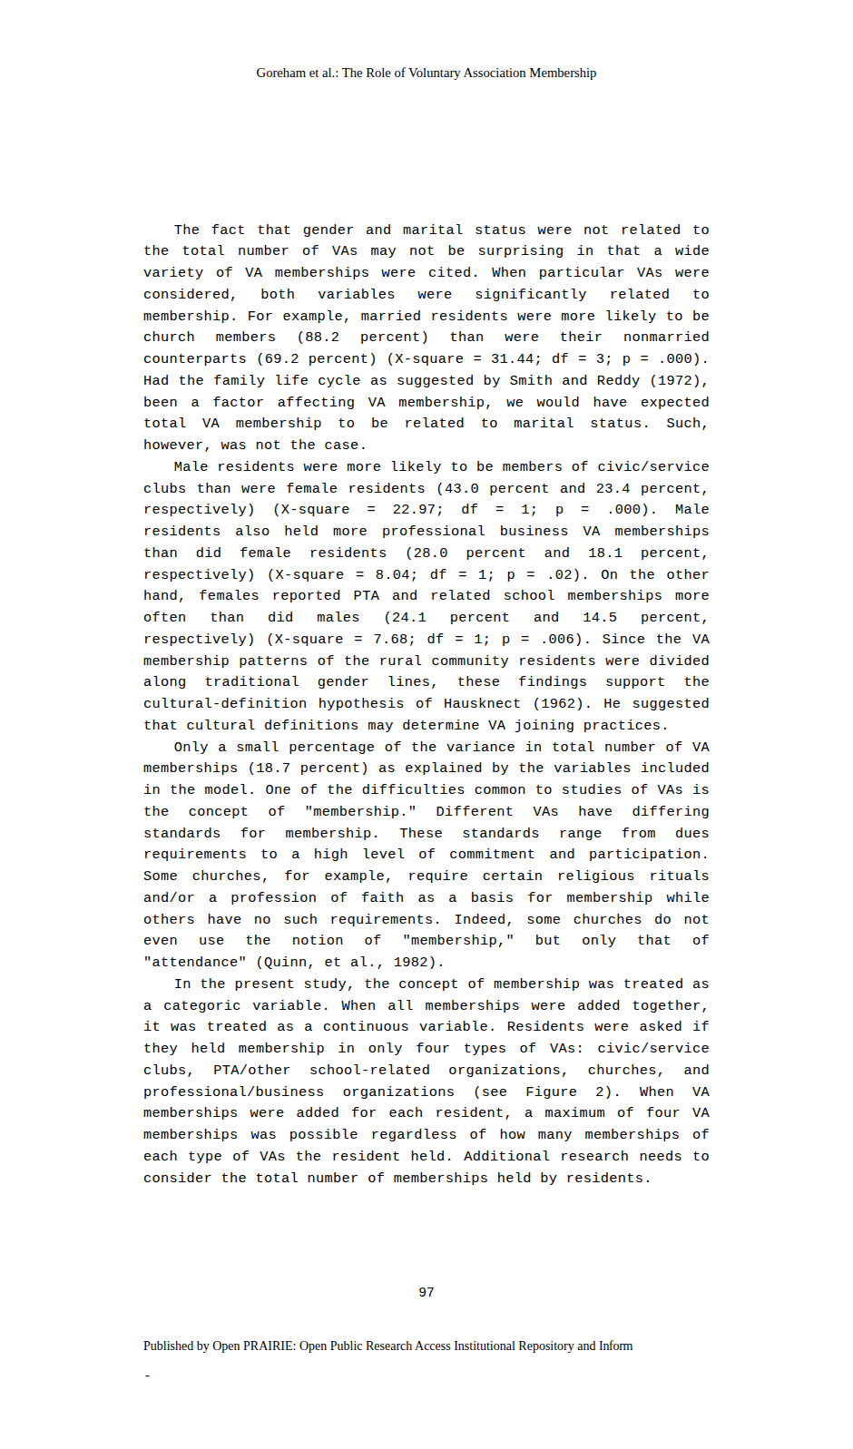Goreham et al.: The Role of Voluntary Association Membership
The fact that gender and marital status were not related to the total number of VAs may not be surprising in that a wide variety of VA memberships were cited. When particular VAs were considered, both variables were significantly related to membership. For example, married residents were more likely to be church members (88.2 percent) than were their nonmarried counterparts (69.2 percent) (X-square = 31.44; df = 3; p = .000). Had the family life cycle as suggested by Smith and Reddy (1972), been a factor affecting VA membership, we would have expected total VA membership to be related to marital status. Such, however, was not the case.
Male residents were more likely to be members of civic/service clubs than were female residents (43.0 percent and 23.4 percent, respectively) (X-square = 22.97; df = 1; p = .000). Male residents also held more professional business VA memberships than did female residents (28.0 percent and 18.1 percent, respectively) (X-square = 8.04; df = 1; p = .02). On the other hand, females reported PTA and related school memberships more often than did males (24.1 percent and 14.5 percent, respectively) (X-square = 7.68; df = 1; p = .006). Since the VA membership patterns of the rural community residents were divided along traditional gender lines, these findings support the cultural-definition hypothesis of Hausknect (1962). He suggested that cultural definitions may determine VA joining practices.
Only a small percentage of the variance in total number of VA memberships (18.7 percent) as explained by the variables included in the model. One of the difficulties common to studies of VAs is the concept of "membership." Different VAs have differing standards for membership. These standards range from dues requirements to a high level of commitment and participation. Some churches, for example, require certain religious rituals and/or a profession of faith as a basis for membership while others have no such requirements. Indeed, some churches do not even use the notion of "membership," but only that of "attendance" (Quinn, et al., 1982).
In the present study, the concept of membership was treated as a categoric variable. When all memberships were added together, it was treated as a continuous variable. Residents were asked if they held membership in only four types of VAs: civic/service clubs, PTA/other school-related organizations, churches, and professional/business organizations (see Figure 2). When VA memberships were added for each resident, a maximum of four VA memberships was possible regardless of how many memberships of each type of VAs the resident held. Additional research needs to consider the total number of memberships held by residents.
97
Published by Open PRAIRIE: Open Public Research Access Institutional Repository and Inform
-